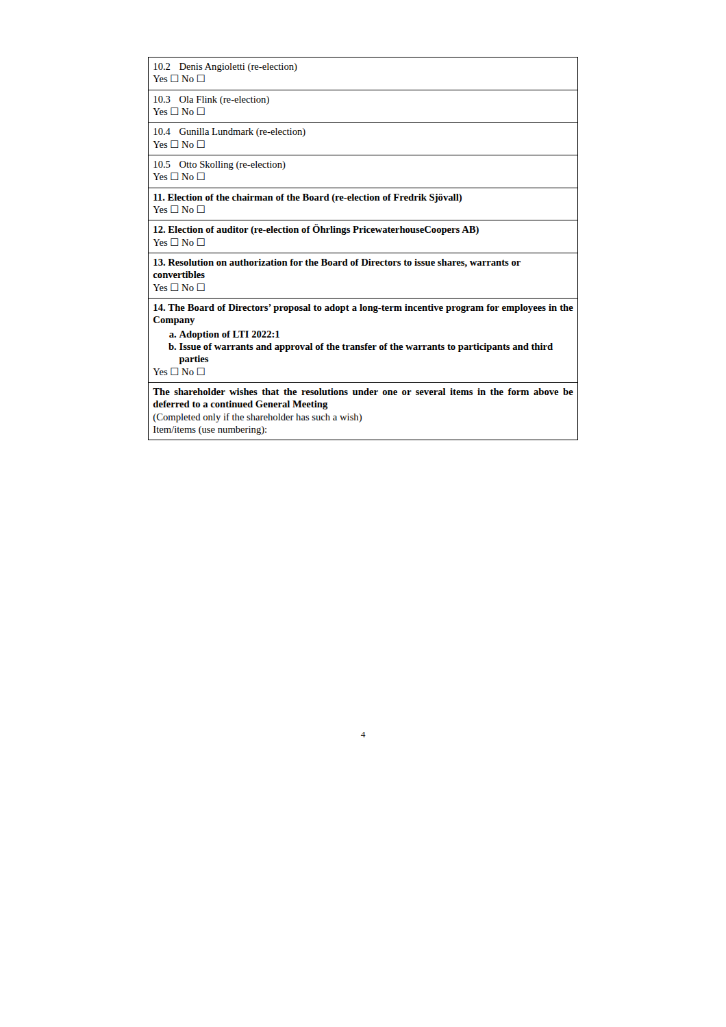| 10.2 Denis Angioletti (re-election) Yes ☐ No ☐ |
| 10.3 Ola Flink (re-election) Yes ☐ No ☐ |
| 10.4 Gunilla Lundmark (re-election) Yes ☐ No ☐ |
| 10.5 Otto Skolling (re-election) Yes ☐ No ☐ |
| 11. Election of the chairman of the Board (re-election of Fredrik Sjövall) Yes ☐ No ☐ |
| 12. Election of auditor (re-election of Öhrlings PricewaterhouseCoopers AB) Yes ☐ No ☐ |
| 13. Resolution on authorization for the Board of Directors to issue shares, warrants or convertibles Yes ☐ No ☐ |
| 14. The Board of Directors’ proposal to adopt a long-term incentive program for employees in the Company Adoption of LTI 2022:1 Issue of warrants and approval of the transfer of the warrants to participants and third parties Yes ☐ No ☐ |
| The shareholder wishes that the resolutions under one or several items in the form above be deferred to a continued General Meeting (Completed only if the shareholder has such a wish) Item/items (use numbering): |
4